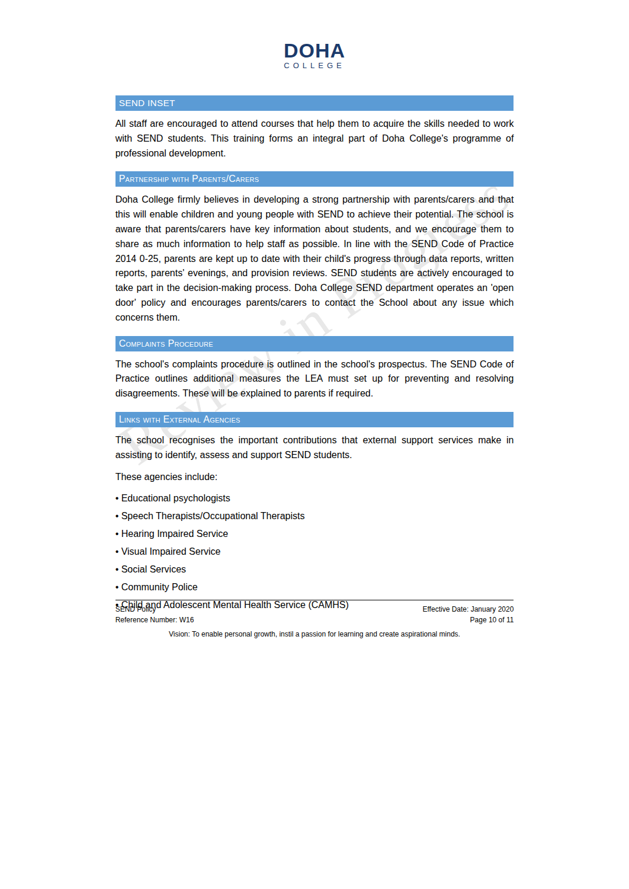Review in Progress
DOHA
COLLEGE
SEND INSET
All staff are encouraged to attend courses that help them to acquire the skills needed to work with SEND students. This training forms an integral part of Doha College's programme of professional development.
Partnership with Parents/Carers
Doha College firmly believes in developing a strong partnership with parents/carers and that this will enable children and young people with SEND to achieve their potential. The school is aware that parents/carers have key information about students, and we encourage them to share as much information to help staff as possible. In line with the SEND Code of Practice 2014 0-25, parents are kept up to date with their child's progress through data reports, written reports, parents' evenings, and provision reviews. SEND students are actively encouraged to take part in the decision-making process. Doha College SEND department operates an 'open door' policy and encourages parents/carers to contact the School about any issue which concerns them.
Complaints Procedure
The school's complaints procedure is outlined in the school's prospectus. The SEND Code of Practice outlines additional measures the LEA must set up for preventing and resolving disagreements. These will be explained to parents if required.
Links with External Agencies
The school recognises the important contributions that external support services make in assisting to identify, assess and support SEND students.
These agencies include:
• Educational psychologists
• Speech Therapists/Occupational Therapists
• Hearing Impaired Service
• Visual Impaired Service
• Social Services
• Community Police
• Child and Adolescent Mental Health Service (CAMHS)
SEND Policy Effective Date: January 2020
Reference Number: W16 Page 10 of 11
Vision: To enable personal growth, instil a passion for learning and create aspirational minds.